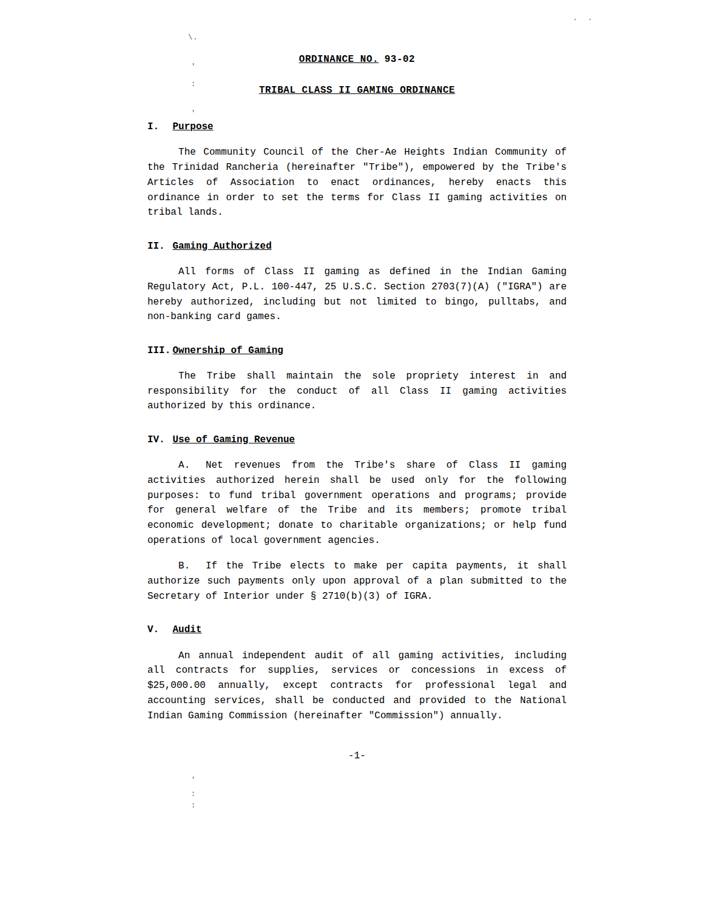· ·
\.
'
:
'
'
:
:
ORDINANCE NO. 93-02
TRIBAL CLASS II GAMING ORDINANCE
I. Purpose
The Community Council of the Cher-Ae Heights Indian Community of the Trinidad Rancheria (hereinafter "Tribe"), empowered by the Tribe's Articles of Association to enact ordinances, hereby enacts this ordinance in order to set the terms for Class II gaming activities on tribal lands.
II. Gaming Authorized
All forms of Class II gaming as defined in the Indian Gaming Regulatory Act, P.L. 100-447, 25 U.S.C. Section 2703(7)(A) ("IGRA") are hereby authorized, including but not limited to bingo, pulltabs, and non-banking card games.
III. Ownership of Gaming
The Tribe shall maintain the sole propriety interest in and responsibility for the conduct of all Class II gaming activities authorized by this ordinance.
IV. Use of Gaming Revenue
A. Net revenues from the Tribe's share of Class II gaming activities authorized herein shall be used only for the following purposes: to fund tribal government operations and programs; provide for general welfare of the Tribe and its members; promote tribal economic development; donate to charitable organizations; or help fund operations of local government agencies.
B. If the Tribe elects to make per capita payments, it shall authorize such payments only upon approval of a plan submitted to the Secretary of Interior under § 2710(b)(3) of IGRA.
V. Audit
An annual independent audit of all gaming activities, including all contracts for supplies, services or concessions in excess of $25,000.00 annually, except contracts for professional legal and accounting services, shall be conducted and provided to the National Indian Gaming Commission (hereinafter "Commission") annually.
-1-